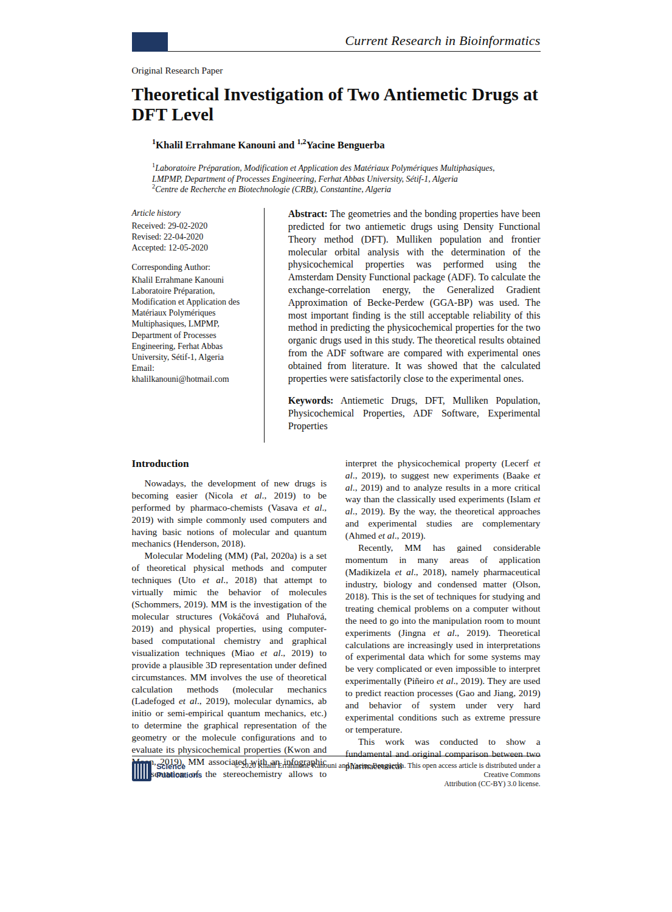Current Research in Bioinformatics
Original Research Paper
Theoretical Investigation of Two Antiemetic Drugs at DFT Level
1Khalil Errahmane Kanouni and 1,2Yacine Benguerba
1Laboratoire Préparation, Modification et Application des Matériaux Polymériques Multiphasiques,
LMPMP, Department of Processes Engineering, Ferhat Abbas University, Sétif-1, Algeria
2Centre de Recherche en Biotechnologie (CRBt), Constantine, Algeria
Article history
Received: 29-02-2020
Revised: 22-04-2020
Accepted: 12-05-2020
Corresponding Author:
Khalil Errahmane Kanouni
Laboratoire Préparation, Modification et Application des Matériaux Polymériques Multiphasiques, LMPMP, Department of Processes Engineering, Ferhat Abbas University, Sétif-1, Algeria
Email: khalilkanouni@hotmail.com
Abstract: The geometries and the bonding properties have been predicted for two antiemetic drugs using Density Functional Theory method (DFT). Mulliken population and frontier molecular orbital analysis with the determination of the physicochemical properties was performed using the Amsterdam Density Functional package (ADF). To calculate the exchange-correlation energy, the Generalized Gradient Approximation of Becke-Perdew (GGA-BP) was used. The most important finding is the still acceptable reliability of this method in predicting the physicochemical properties for the two organic drugs used in this study. The theoretical results obtained from the ADF software are compared with experimental ones obtained from literature. It was showed that the calculated properties were satisfactorily close to the experimental ones.
Keywords: Antiemetic Drugs, DFT, Mulliken Population, Physicochemical Properties, ADF Software, Experimental Properties
Introduction
Nowadays, the development of new drugs is becoming easier (Nicola et al., 2019) to be performed by pharmaco-chemists (Vasava et al., 2019) with simple commonly used computers and having basic notions of molecular and quantum mechanics (Henderson, 2018).
Molecular Modeling (MM) (Pal, 2020a) is a set of theoretical physical methods and computer techniques (Uto et al., 2018) that attempt to virtually mimic the behavior of molecules (Schommers, 2019). MM is the investigation of the molecular structures (Vokáčová and Pluhařová, 2019) and physical properties, using computer-based computational chemistry and graphical visualization techniques (Miao et al., 2019) to provide a plausible 3D representation under defined circumstances. MM involves the use of theoretical calculation methods (molecular mechanics (Ladefoged et al., 2019), molecular dynamics, ab initio or semi-empirical quantum mechanics, etc.) to determine the graphical representation of the geometry or the molecule configurations and to evaluate its physicochemical properties (Kwon and Moon, 2019). MM associated with an infographic representation of the stereochemistry allows to interpret the physicochemical property (Lecerf et al., 2019), to suggest new experiments (Baake et al., 2019) and to analyze results in a more critical way than the classically used experiments (Islam et al., 2019). By the way, the theoretical approaches and experimental studies are complementary (Ahmed et al., 2019).
Recently, MM has gained considerable momentum in many areas of application (Madikizela et al., 2018), namely pharmaceutical industry, biology and condensed matter (Olson, 2018). This is the set of techniques for studying and treating chemical problems on a computer without the need to go into the manipulation room to mount experiments (Jingna et al., 2019). Theoretical calculations are increasingly used in interpretations of experimental data which for some systems may be very complicated or even impossible to interpret experimentally (Piñeiro et al., 2019). They are used to predict reaction processes (Gao and Jiang, 2019) and behavior of system under very hard experimental conditions such as extreme pressure or temperature.
This work was conducted to show a fundamental and original comparison between two pharmaceutical
Science
Publications
© 2020 Khalil Errahmane Kanouni and Yacine Benguerba. This open access article is distributed under a Creative Commons
Attribution (CC-BY) 3.0 license.